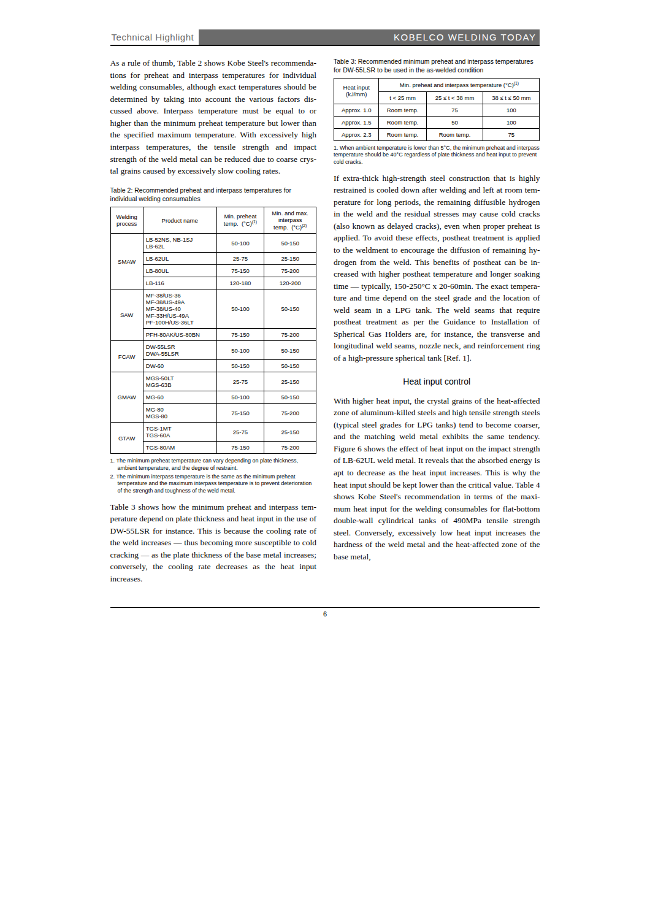Technical Highlight
KOBELCO WELDING TODAY
As a rule of thumb, Table 2 shows Kobe Steel's recommendations for preheat and interpass temperatures for individual welding consumables, although exact temperatures should be determined by taking into account the various factors discussed above. Interpass temperature must be equal to or higher than the minimum preheat temperature but lower than the specified maximum temperature. With excessively high interpass temperatures, the tensile strength and impact strength of the weld metal can be reduced due to coarse crystal grains caused by excessively slow cooling rates.
Table 2: Recommended preheat and interpass temperatures for individual welding consumables
| Welding process | Product name | Min. preheat temp. (°C) (1) | Min. and max. interpass temp. (°C) (2) |
| --- | --- | --- | --- |
| SMAW | LB-52NS, NB-1SJ LB-62L | 50-100 | 50-150 |
| LB-62UL | 25-75 | 25-150 |
| LB-80UL | 75-150 | 75-200 |
| LB-116 | 120-180 | 120-200 |
| SAW | MF-38/US-36 MF-38/US-49A MF-38/US-40 MF-33H/US-49A PF-100H/US-36LT | 50-100 | 50-150 |
| PFH-80AK/US-80BN | 75-150 | 75-200 |
| FCAW | DW-55LSR DWA-55LSR | 50-100 | 50-150 |
| DW-60 | 50-150 | 50-150 |
| GMAW | MGS-50LT MGS-63B | 25-75 | 25-150 |
| MG-60 | 50-100 | 50-150 |
| MG-80 MGS-80 | 75-150 | 75-200 |
| GTAW | TGS-1MT TGS-60A | 25-75 | 25-150 |
| TGS-80AM | 75-150 | 75-200 |
1. The minimum preheat temperature can vary depending on plate thickness, ambient temperature, and the degree of restraint.
2. The minimum interpass temperature is the same as the minimum preheat temperature and the maximum interpass temperature is to prevent deterioration of the strength and toughness of the weld metal.
Table 3 shows how the minimum preheat and interpass temperature depend on plate thickness and heat input in the use of DW-55LSR for instance. This is because the cooling rate of the weld increases — thus becoming more susceptible to cold cracking — as the plate thickness of the base metal increases; conversely, the cooling rate decreases as the heat input increases.
Table 3: Recommended minimum preheat and interpass temperatures for DW-55LSR to be used in the as-welded condition
| Heat input (kJ/mm) | Min. preheat and interpass temperature (°C) (1) |
| --- | --- |
| t < 25 mm | 25 ≤ t < 38 mm | 38 ≤ t ≤ 50 mm |
| Approx. 1.0 | Room temp. | 75 | 100 |
| Approx. 1.5 | Room temp. | 50 | 100 |
| Approx. 2.3 | Room temp. | Room temp. | 75 |
1. When ambient temperature is lower than 5°C, the minimum preheat and interpass temperature should be 40°C regardless of plate thickness and heat input to prevent cold cracks.
If extra-thick high-strength steel construction that is highly restrained is cooled down after welding and left at room temperature for long periods, the remaining diffusible hydrogen in the weld and the residual stresses may cause cold cracks (also known as delayed cracks), even when proper preheat is applied. To avoid these effects, postheat treatment is applied to the weldment to encourage the diffusion of remaining hydrogen from the weld. This benefits of postheat can be increased with higher postheat temperature and longer soaking time — typically, 150-250°C x 20-60min. The exact temperature and time depend on the steel grade and the location of weld seam in a LPG tank. The weld seams that require postheat treatment as per the Guidance to Installation of Spherical Gas Holders are, for instance, the transverse and longitudinal weld seams, nozzle neck, and reinforcement ring of a high-pressure spherical tank [Ref. 1].
Heat input control
With higher heat input, the crystal grains of the heat-affected zone of aluminum-killed steels and high tensile strength steels (typical steel grades for LPG tanks) tend to become coarser, and the matching weld metal exhibits the same tendency. Figure 6 shows the effect of heat input on the impact strength of LB-62UL weld metal. It reveals that the absorbed energy is apt to decrease as the heat input increases. This is why the heat input should be kept lower than the critical value. Table 4 shows Kobe Steel's recommendation in terms of the maximum heat input for the welding consumables for flat-bottom double-wall cylindrical tanks of 490MPa tensile strength steel. Conversely, excessively low heat input increases the hardness of the weld metal and the heat-affected zone of the base metal,
6